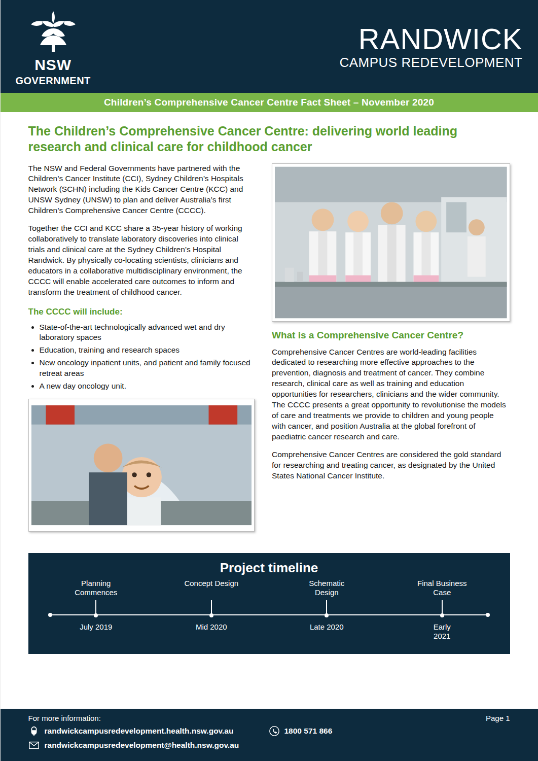NSW
GOVERNMENT
RANDWICK
CAMPUS REDEVELOPMENT
Children’s Comprehensive Cancer Centre Fact Sheet – November 2020
The Children’s Comprehensive Cancer Centre: delivering world leading research and clinical care for childhood cancer
The NSW and Federal Governments have partnered with the Children’s Cancer Institute (CCI), Sydney Children’s Hospitals Network (SCHN) including the Kids Cancer Centre (KCC) and UNSW Sydney (UNSW) to plan and deliver Australia’s first Children’s Comprehensive Cancer Centre (CCCC).
Together the CCI and KCC share a 35-year history of working collaboratively to translate laboratory discoveries into clinical trials and clinical care at the Sydney Children’s Hospital Randwick. By physically co-locating scientists, clinicians and educators in a collaborative multidisciplinary environment, the CCCC will enable accelerated care outcomes to inform and transform the treatment of childhood cancer.
The CCCC will include:
State-of-the-art technologically advanced wet and dry laboratory spaces
Education, training and research spaces
New oncology inpatient units, and patient and family focused retreat areas
A new day oncology unit.
What is a Comprehensive Cancer Centre?
Comprehensive Cancer Centres are world-leading facilities dedicated to researching more effective approaches to the prevention, diagnosis and treatment of cancer. They combine research, clinical care as well as training and education opportunities for researchers, clinicians and the wider community. The CCCC presents a great opportunity to revolutionise the models of care and treatments we provide to children and young people with cancer, and position Australia at the global forefront of paediatric cancer research and care.
Comprehensive Cancer Centres are considered the gold standard for researching and treating cancer, as designated by the United States National Cancer Institute.
Project timeline
Planning
Commences
Concept Design
Schematic
Design
Final Business
Case
July 2019
Mid 2020
Late 2020
Early
2021
For more information:
Page 1
randwickcampusredevelopment.health.nsw.gov.au
1800 571 866
randwickcampusredevelopment@health.nsw.gov.au